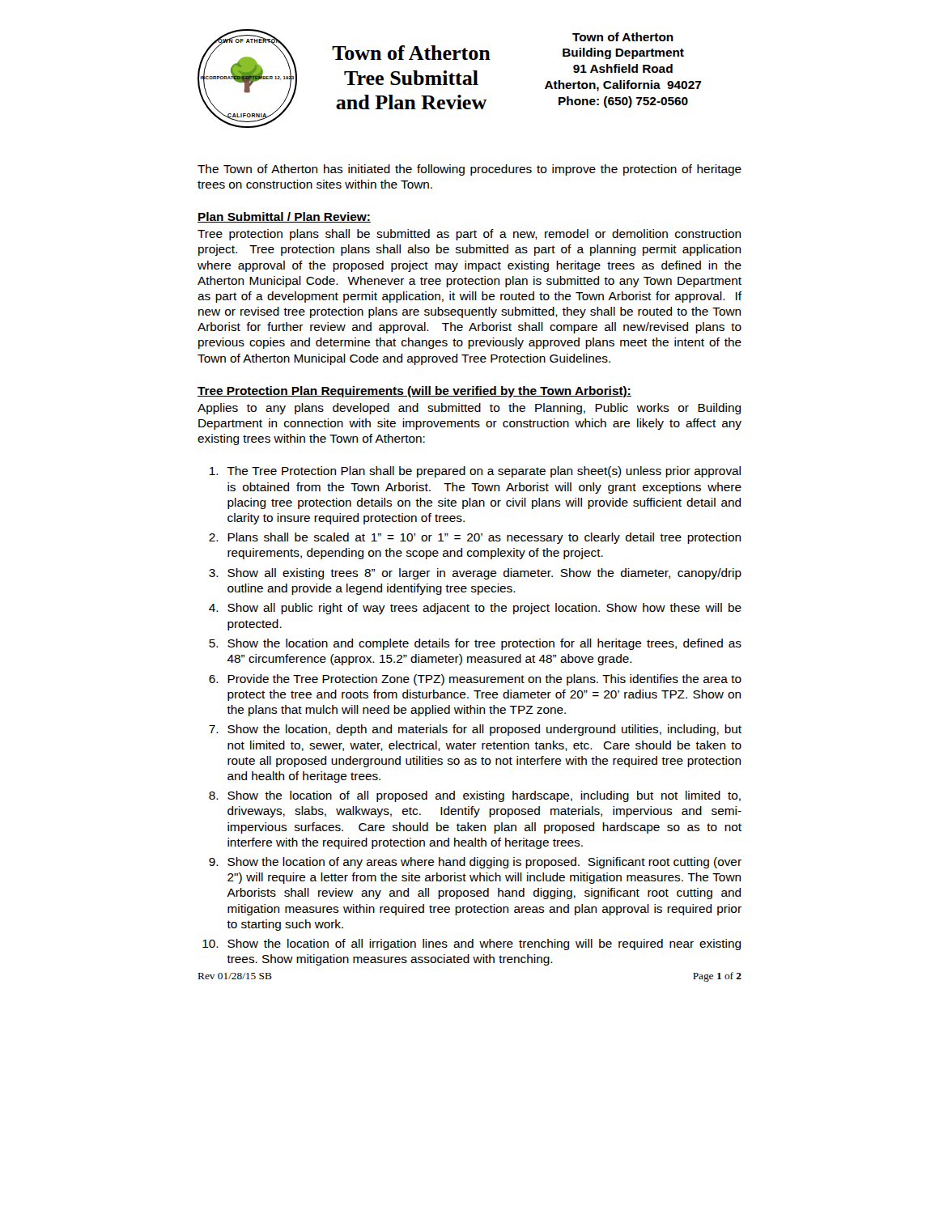TOWN OF ATHERTON
🌳
INCORPORATED SEPTEMBER 12, 1923
CALIFORNIA
Town of Atherton
Tree Submittal
and Plan Review
Town of Atherton
Building Department
91 Ashfield Road
Atherton, California 94027
Phone: (650) 752-0560
The Town of Atherton has initiated the following procedures to improve the protection of heritage trees on construction sites within the Town.
Plan Submittal / Plan Review:
Tree protection plans shall be submitted as part of a new, remodel or demolition construction project. Tree protection plans shall also be submitted as part of a planning permit application where approval of the proposed project may impact existing heritage trees as defined in the Atherton Municipal Code. Whenever a tree protection plan is submitted to any Town Department as part of a development permit application, it will be routed to the Town Arborist for approval. If new or revised tree protection plans are subsequently submitted, they shall be routed to the Town Arborist for further review and approval. The Arborist shall compare all new/revised plans to previous copies and determine that changes to previously approved plans meet the intent of the Town of Atherton Municipal Code and approved Tree Protection Guidelines.
Tree Protection Plan Requirements (will be verified by the Town Arborist):
Applies to any plans developed and submitted to the Planning, Public works or Building Department in connection with site improvements or construction which are likely to affect any existing trees within the Town of Atherton:
The Tree Protection Plan shall be prepared on a separate plan sheet(s) unless prior approval is obtained from the Town Arborist. The Town Arborist will only grant exceptions where placing tree protection details on the site plan or civil plans will provide sufficient detail and clarity to insure required protection of trees.
Plans shall be scaled at 1” = 10’ or 1” = 20’ as necessary to clearly detail tree protection requirements, depending on the scope and complexity of the project.
Show all existing trees 8” or larger in average diameter. Show the diameter, canopy/drip outline and provide a legend identifying tree species.
Show all public right of way trees adjacent to the project location. Show how these will be protected.
Show the location and complete details for tree protection for all heritage trees, defined as 48” circumference (approx. 15.2” diameter) measured at 48” above grade.
Provide the Tree Protection Zone (TPZ) measurement on the plans. This identifies the area to protect the tree and roots from disturbance. Tree diameter of 20” = 20’ radius TPZ. Show on the plans that mulch will need be applied within the TPZ zone.
Show the location, depth and materials for all proposed underground utilities, including, but not limited to, sewer, water, electrical, water retention tanks, etc. Care should be taken to route all proposed underground utilities so as to not interfere with the required tree protection and health of heritage trees.
Show the location of all proposed and existing hardscape, including but not limited to, driveways, slabs, walkways, etc. Identify proposed materials, impervious and semi-impervious surfaces. Care should be taken plan all proposed hardscape so as to not interfere with the required protection and health of heritage trees.
Show the location of any areas where hand digging is proposed. Significant root cutting (over 2") will require a letter from the site arborist which will include mitigation measures. The Town Arborists shall review any and all proposed hand digging, significant root cutting and mitigation measures within required tree protection areas and plan approval is required prior to starting such work.
Show the location of all irrigation lines and where trenching will be required near existing trees. Show mitigation measures associated with trenching.
Rev 01/28/15 SB Page 1 of 2